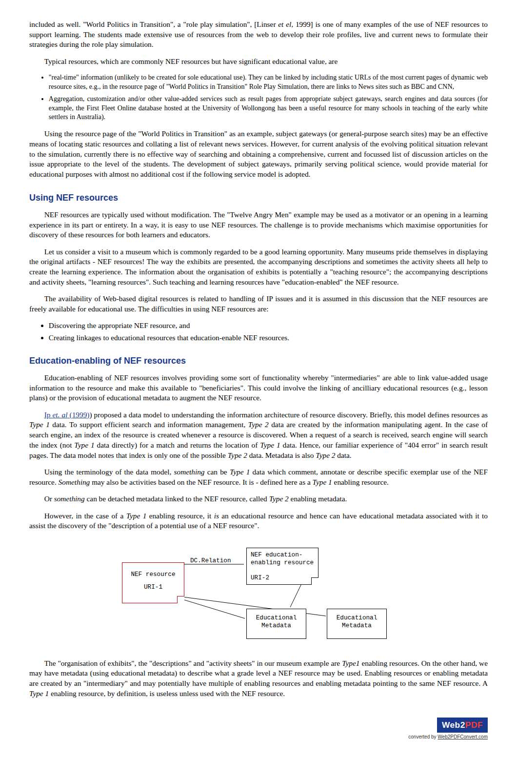included as well. "World Politics in Transition", a "role play simulation", [Linser et el, 1999] is one of many examples of the use of NEF resources to support learning. The students made extensive use of resources from the web to develop their role profiles, live and current news to formulate their strategies during the role play simulation.
Typical resources, which are commonly NEF resources but have significant educational value, are
"real-time" information (unlikely to be created for sole educational use). They can be linked by including static URLs of the most current pages of dynamic web resource sites, e.g., in the resource page of "World Politics in Transition" Role Play Simulation, there are links to News sites such as BBC and CNN,
Aggregation, customization and/or other value-added services such as result pages from appropriate subject gateways, search engines and data sources (for example, the First Fleet Online database hosted at the University of Wollongong has been a useful resource for many schools in teaching of the early white settlers in Australia).
Using the resource page of the "World Politics in Transition" as an example, subject gateways (or general-purpose search sites) may be an effective means of locating static resources and collating a list of relevant news services. However, for current analysis of the evolving political situation relevant to the simulation, currently there is no effective way of searching and obtaining a comprehensive, current and focussed list of discussion articles on the issue appropriate to the level of the students. The development of subject gateways, primarily serving political science, would provide material for educational purposes with almost no additional cost if the following service model is adopted.
Using NEF resources
NEF resources are typically used without modification. The "Twelve Angry Men" example may be used as a motivator or an opening in a learning experience in its part or entirety. In a way, it is easy to use NEF resources. The challenge is to provide mechanisms which maximise opportunities for discovery of these resources for both learners and educators.
Let us consider a visit to a museum which is commonly regarded to be a good learning opportunity. Many museums pride themselves in displaying the original artifacts - NEF resources! The way the exhibits are presented, the accompanying descriptions and sometimes the activity sheets all help to create the learning experience. The information about the organisation of exhibits is potentially a "teaching resource"; the accompanying descriptions and activity sheets, "learning resources". Such teaching and learning resources have "education-enabled" the NEF resource.
The availability of Web-based digital resources is related to handling of IP issues and it is assumed in this discussion that the NEF resources are freely available for educational use. The difficulties in using NEF resources are:
Discovering the appropriate NEF resource, and
Creating linkages to educational resources that education-enable NEF resources.
Education-enabling of NEF resources
Education-enabling of NEF resources involves providing some sort of functionality whereby "intermediaries" are able to link value-added usage information to the resource and make this available to "beneficiaries". This could involve the linking of ancilliary educational resources (e.g., lesson plans) or the provision of educational metadata to augment the NEF resource.
Ip et. al (1999)) proposed a data model to understanding the information architecture of resource discovery. Briefly, this model defines resources as Type 1 data. To support efficient search and information management, Type 2 data are created by the information manipulating agent. In the case of search engine, an index of the resource is created whenever a resource is discovered. When a request of a search is received, search engine will search the index (not Type 1 data directly) for a match and returns the location of Type 1 data. Hence, our familiar experience of "404 error" in search result pages. The data model notes that index is only one of the possible Type 2 data. Metadata is also Type 2 data.
Using the terminology of the data model, something can be Type 1 data which comment, annotate or describe specific exemplar use of the NEF resource. Something may also be activities based on the NEF resource. It is - defined here as a Type 1 enabling resource.
Or something can be detached metadata linked to the NEF resource, called Type 2 enabling metadata.
However, in the case of a Type 1 enabling resource, it is an educational resource and hence can have educational metadata associated with it to assist the discovery of the "description of a potential use of a NEF resource".
DC.Relation
NEF resource
URI-1
NEF education-
enabling resource
URI-2
Educational
Metadata
Educational
Metadata
The "organisation of exhibits", the "descriptions" and "activity sheets" in our museum example are Type1 enabling resources. On the other hand, we may have metadata (using educational metadata) to describe what a grade level a NEF resource may be used. Enabling resources or enabling metadata are created by an "intermediary" and may potentially have multiple of enabling resources and enabling metadata pointing to the same NEF resource. A Type 1 enabling resource, by definition, is useless unless used with the NEF resource.
Web2PDF
converted by Web2PDFConvert.com